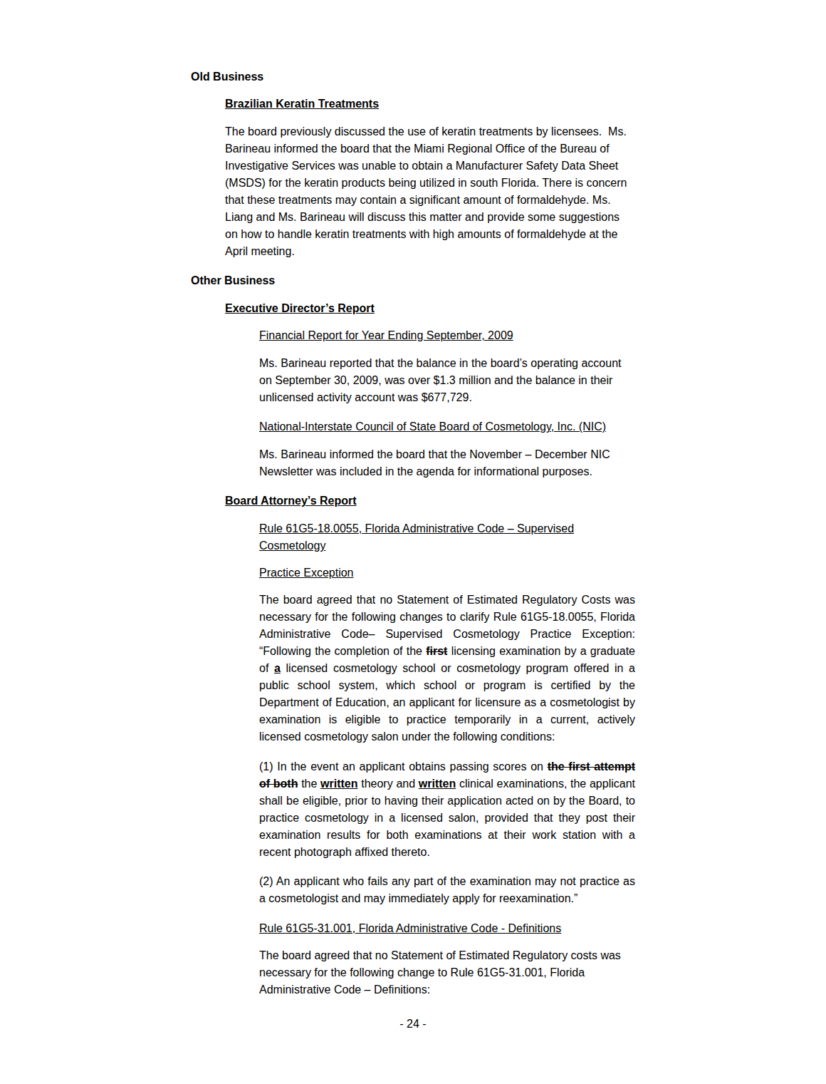Old Business
Brazilian Keratin Treatments
The board previously discussed the use of keratin treatments by licensees. Ms. Barineau informed the board that the Miami Regional Office of the Bureau of Investigative Services was unable to obtain a Manufacturer Safety Data Sheet (MSDS) for the keratin products being utilized in south Florida. There is concern that these treatments may contain a significant amount of formaldehyde. Ms. Liang and Ms. Barineau will discuss this matter and provide some suggestions on how to handle keratin treatments with high amounts of formaldehyde at the April meeting.
Other Business
Executive Director’s Report
Financial Report for Year Ending September, 2009
Ms. Barineau reported that the balance in the board’s operating account on September 30, 2009, was over $1.3 million and the balance in their unlicensed activity account was $677,729.
National-Interstate Council of State Board of Cosmetology, Inc. (NIC)
Ms. Barineau informed the board that the November – December NIC Newsletter was included in the agenda for informational purposes.
Board Attorney’s Report
Rule 61G5-18.0055, Florida Administrative Code – Supervised Cosmetology
Practice Exception
The board agreed that no Statement of Estimated Regulatory Costs was necessary for the following changes to clarify Rule 61G5-18.0055, Florida Administrative Code– Supervised Cosmetology Practice Exception: “Following the completion of the first licensing examination by a graduate of a licensed cosmetology school or cosmetology program offered in a public school system, which school or program is certified by the Department of Education, an applicant for licensure as a cosmetologist by examination is eligible to practice temporarily in a current, actively licensed cosmetology salon under the following conditions:
(1) In the event an applicant obtains passing scores on the first attempt of both the written theory and written clinical examinations, the applicant shall be eligible, prior to having their application acted on by the Board, to practice cosmetology in a licensed salon, provided that they post their examination results for both examinations at their work station with a recent photograph affixed thereto.
(2) An applicant who fails any part of the examination may not practice as a cosmetologist and may immediately apply for reexamination.”
Rule 61G5-31.001, Florida Administrative Code - Definitions
The board agreed that no Statement of Estimated Regulatory costs was necessary for the following change to Rule 61G5-31.001, Florida Administrative Code – Definitions:
- 24 -